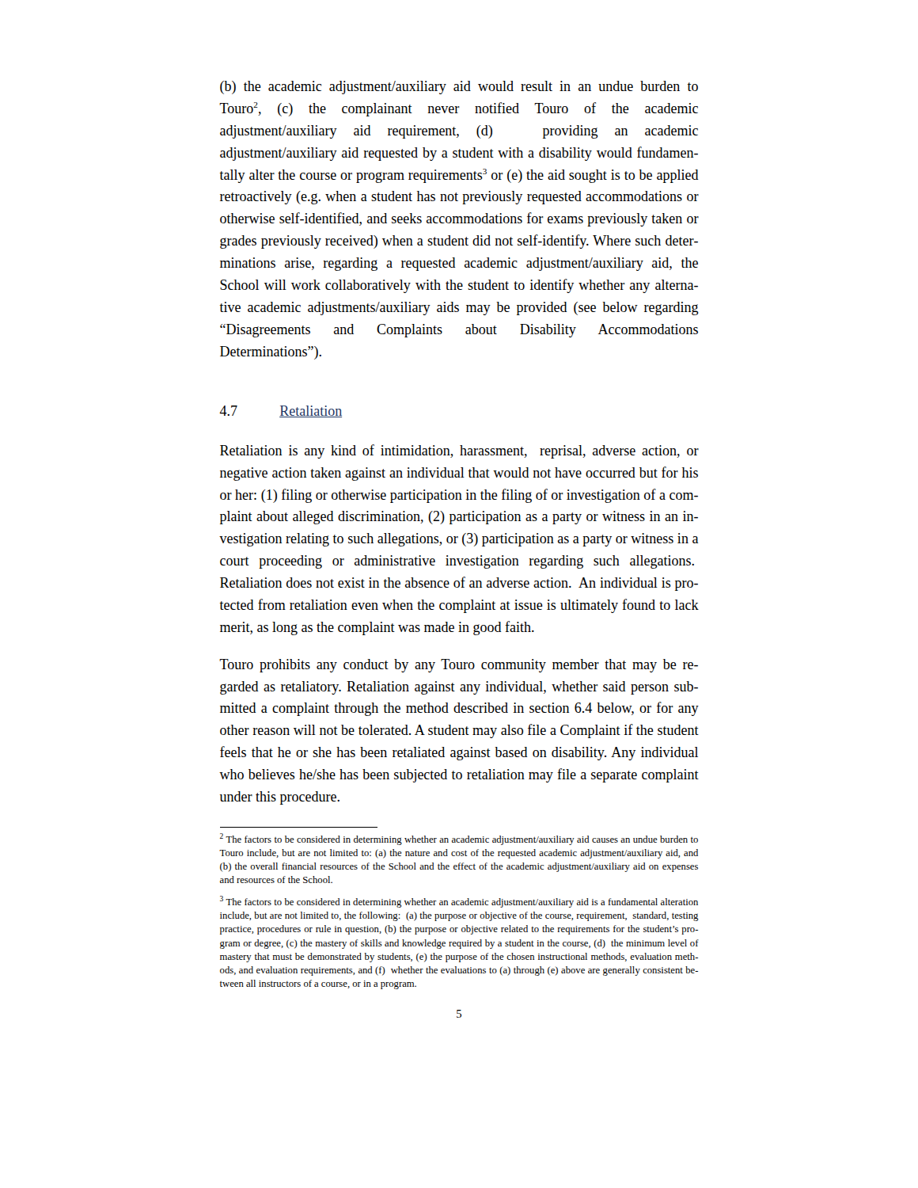(b) the academic adjustment/auxiliary aid would result in an undue burden to Touro2, (c) the complainant never notified Touro of the academic adjustment/auxiliary aid requirement, (d) providing an academic adjustment/auxiliary aid requested by a student with a disability would fundamentally alter the course or program requirements3 or (e) the aid sought is to be applied retroactively (e.g. when a student has not previously requested accommodations or otherwise self-identified, and seeks accommodations for exams previously taken or grades previously received) when a student did not self-identify. Where such determinations arise, regarding a requested academic adjustment/auxiliary aid, the School will work collaboratively with the student to identify whether any alternative academic adjustments/auxiliary aids may be provided (see below regarding “Disagreements and Complaints about Disability Accommodations Determinations”).
4.7 Retaliation
Retaliation is any kind of intimidation, harassment, reprisal, adverse action, or negative action taken against an individual that would not have occurred but for his or her: (1) filing or otherwise participation in the filing of or investigation of a complaint about alleged discrimination, (2) participation as a party or witness in an investigation relating to such allegations, or (3) participation as a party or witness in a court proceeding or administrative investigation regarding such allegations. Retaliation does not exist in the absence of an adverse action. An individual is protected from retaliation even when the complaint at issue is ultimately found to lack merit, as long as the complaint was made in good faith.
Touro prohibits any conduct by any Touro community member that may be regarded as retaliatory. Retaliation against any individual, whether said person submitted a complaint through the method described in section 6.4 below, or for any other reason will not be tolerated. A student may also file a Complaint if the student feels that he or she has been retaliated against based on disability. Any individual who believes he/she has been subjected to retaliation may file a separate complaint under this procedure.
2 The factors to be considered in determining whether an academic adjustment/auxiliary aid causes an undue burden to Touro include, but are not limited to: (a) the nature and cost of the requested academic adjustment/auxiliary aid, and (b) the overall financial resources of the School and the effect of the academic adjustment/auxiliary aid on expenses and resources of the School.
3 The factors to be considered in determining whether an academic adjustment/auxiliary aid is a fundamental alteration include, but are not limited to, the following: (a) the purpose or objective of the course, requirement, standard, testing practice, procedures or rule in question, (b) the purpose or objective related to the requirements for the student’s program or degree, (c) the mastery of skills and knowledge required by a student in the course, (d) the minimum level of mastery that must be demonstrated by students, (e) the purpose of the chosen instructional methods, evaluation methods, and evaluation requirements, and (f) whether the evaluations to (a) through (e) above are generally consistent between all instructors of a course, or in a program.
5